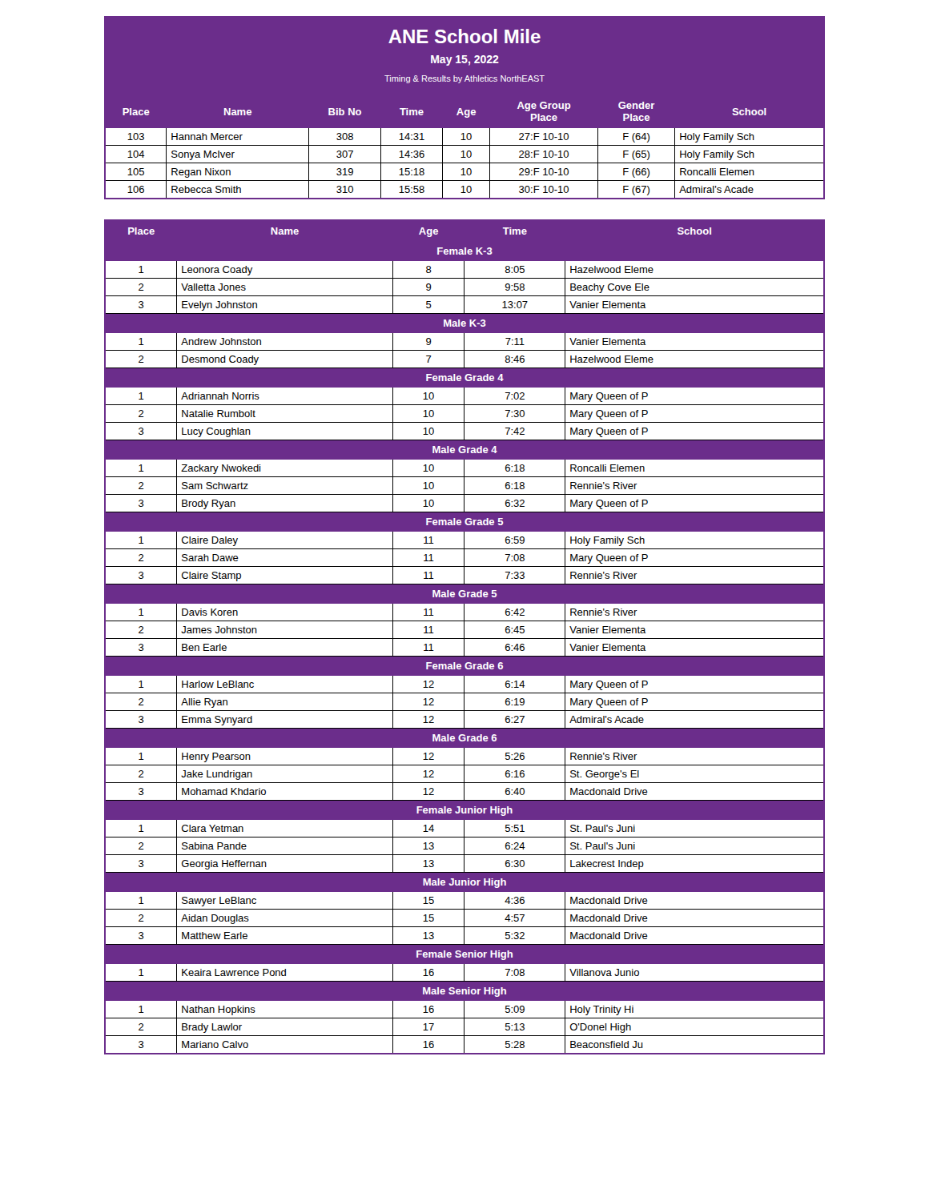| ANE School Mile May 15, 2022 Timing & Results by Athletics NorthEAST |
| Place | Name | Bib No | Time | Age | Age Group Place | Gender Place | School |
| 103 | Hannah Mercer | 308 | 14:31 | 10 | 27:F 10-10 | F (64) | Holy Family Sch |
| 104 | Sonya McIver | 307 | 14:36 | 10 | 28:F 10-10 | F (65) | Holy Family Sch |
| 105 | Regan Nixon | 319 | 15:18 | 10 | 29:F 10-10 | F (66) | Roncalli Elemen |
| 106 | Rebecca Smith | 310 | 15:58 | 10 | 30:F 10-10 | F (67) | Admiral's Acade |
| Place | Name | Age | Time | School |
| --- | --- | --- | --- | --- |
| Female K-3 |
| 1 | Leonora Coady | 8 | 8:05 | Hazelwood Eleme |
| 2 | Valletta Jones | 9 | 9:58 | Beachy Cove Ele |
| 3 | Evelyn Johnston | 5 | 13:07 | Vanier Elementa |
| Male K-3 |
| 1 | Andrew Johnston | 9 | 7:11 | Vanier Elementa |
| 2 | Desmond Coady | 7 | 8:46 | Hazelwood Eleme |
| Female Grade 4 |
| 1 | Adriannah Norris | 10 | 7:02 | Mary Queen of P |
| 2 | Natalie Rumbolt | 10 | 7:30 | Mary Queen of P |
| 3 | Lucy Coughlan | 10 | 7:42 | Mary Queen of P |
| Male Grade 4 |
| 1 | Zackary Nwokedi | 10 | 6:18 | Roncalli Elemen |
| 2 | Sam Schwartz | 10 | 6:18 | Rennie's River |
| 3 | Brody Ryan | 10 | 6:32 | Mary Queen of P |
| Female Grade 5 |
| 1 | Claire Daley | 11 | 6:59 | Holy Family Sch |
| 2 | Sarah Dawe | 11 | 7:08 | Mary Queen of P |
| 3 | Claire Stamp | 11 | 7:33 | Rennie's River |
| Male Grade 5 |
| 1 | Davis Koren | 11 | 6:42 | Rennie's River |
| 2 | James Johnston | 11 | 6:45 | Vanier Elementa |
| 3 | Ben Earle | 11 | 6:46 | Vanier Elementa |
| Female Grade 6 |
| 1 | Harlow LeBlanc | 12 | 6:14 | Mary Queen of P |
| 2 | Allie Ryan | 12 | 6:19 | Mary Queen of P |
| 3 | Emma Synyard | 12 | 6:27 | Admiral's Acade |
| Male Grade 6 |
| 1 | Henry Pearson | 12 | 5:26 | Rennie's River |
| 2 | Jake Lundrigan | 12 | 6:16 | St. George's El |
| 3 | Mohamad Khdario | 12 | 6:40 | Macdonald Drive |
| Female Junior High |
| 1 | Clara Yetman | 14 | 5:51 | St. Paul's Juni |
| 2 | Sabina Pande | 13 | 6:24 | St. Paul's Juni |
| 3 | Georgia Heffernan | 13 | 6:30 | Lakecrest Indep |
| Male Junior High |
| 1 | Sawyer LeBlanc | 15 | 4:36 | Macdonald Drive |
| 2 | Aidan Douglas | 15 | 4:57 | Macdonald Drive |
| 3 | Matthew Earle | 13 | 5:32 | Macdonald Drive |
| Female Senior High |
| 1 | Keaira Lawrence Pond | 16 | 7:08 | Villanova Junio |
| Male Senior High |
| 1 | Nathan Hopkins | 16 | 5:09 | Holy Trinity Hi |
| 2 | Brady Lawlor | 17 | 5:13 | O'Donel High |
| 3 | Mariano Calvo | 16 | 5:28 | Beaconsfield Ju |